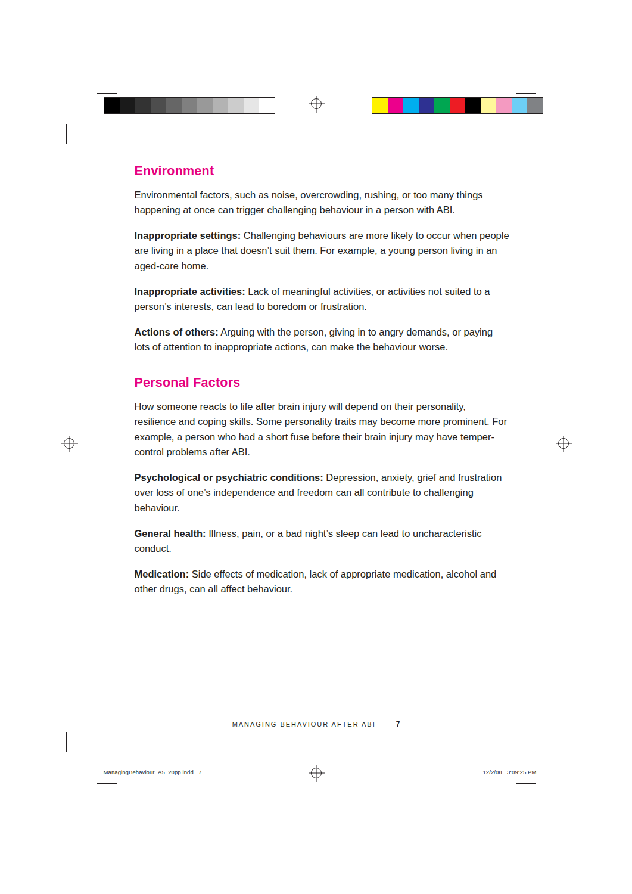Environment
Environmental factors, such as noise, overcrowding, rushing, or too many things happening at once can trigger challenging behaviour in a person with ABI.
Inappropriate settings: Challenging behaviours are more likely to occur when people are living in a place that doesn’t suit them. For example, a young person living in an aged-care home.
Inappropriate activities: Lack of meaningful activities, or activities not suited to a person’s interests, can lead to boredom or frustration.
Actions of others: Arguing with the person, giving in to angry demands, or paying lots of attention to inappropriate actions, can make the behaviour worse.
Personal Factors
How someone reacts to life after brain injury will depend on their personality, resilience and coping skills. Some personality traits may become more prominent. For example, a person who had a short fuse before their brain injury may have temper-control problems after ABI.
Psychological or psychiatric conditions: Depression, anxiety, grief and frustration over loss of one’s independence and freedom can all contribute to challenging behaviour.
General health: Illness, pain, or a bad night’s sleep can lead to uncharacteristic conduct.
Medication: Side effects of medication, lack of appropriate medication, alcohol and other drugs, can all affect behaviour.
Managing Behaviour after ABI 7
ManagingBehaviour_A5_20pp.indd 7
12/2/08 3:09:25 PM